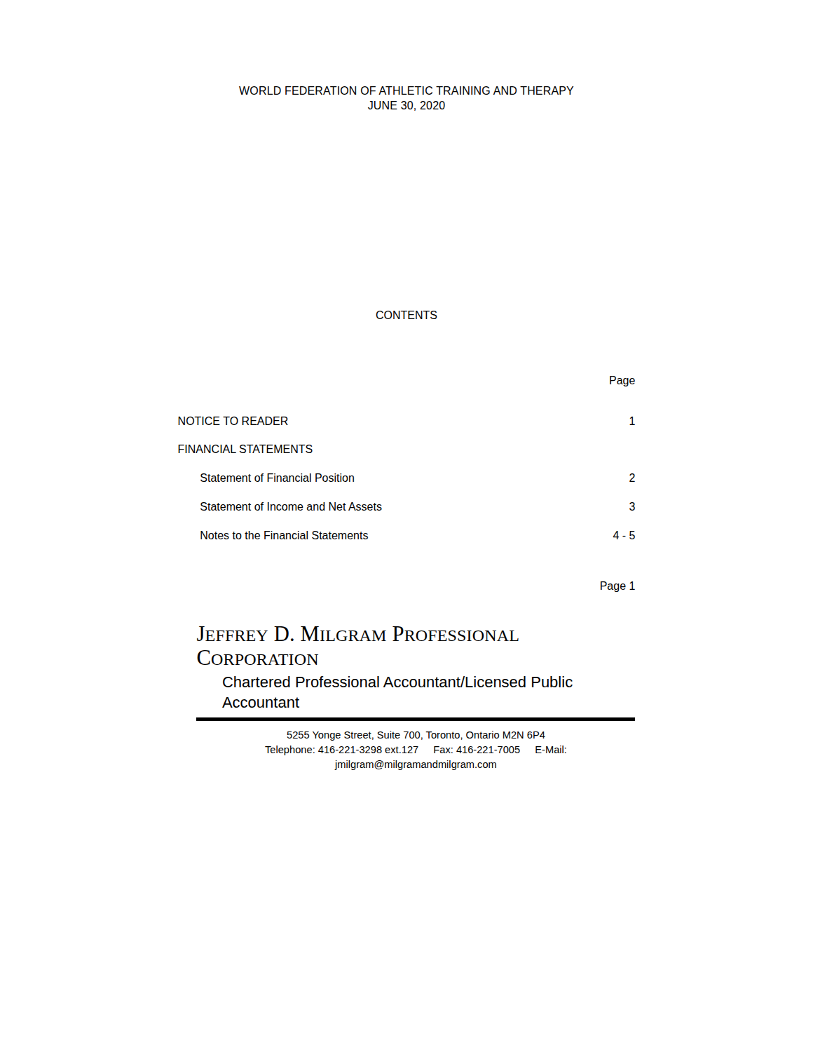WORLD FEDERATION OF ATHLETIC TRAINING AND THERAPY
JUNE 30, 2020
CONTENTS
Page
| NOTICE TO READER | 1 |
| FINANCIAL STATEMENTS | |
| Statement of Financial Position | 2 |
| Statement of Income and Net Assets | 3 |
| Notes to the Financial Statements | 4 - 5 |
Page 1
JEFFREY D. MILGRAM PROFESSIONAL
CORPORATION
Chartered Professional Accountant/Licensed Public Accountant
5255 Yonge Street, Suite 700, Toronto, Ontario M2N 6P4
Telephone: 416-221-3298 ext.127 Fax: 416-221-7005 E-Mail: jmilgram@milgramandmilgram.com